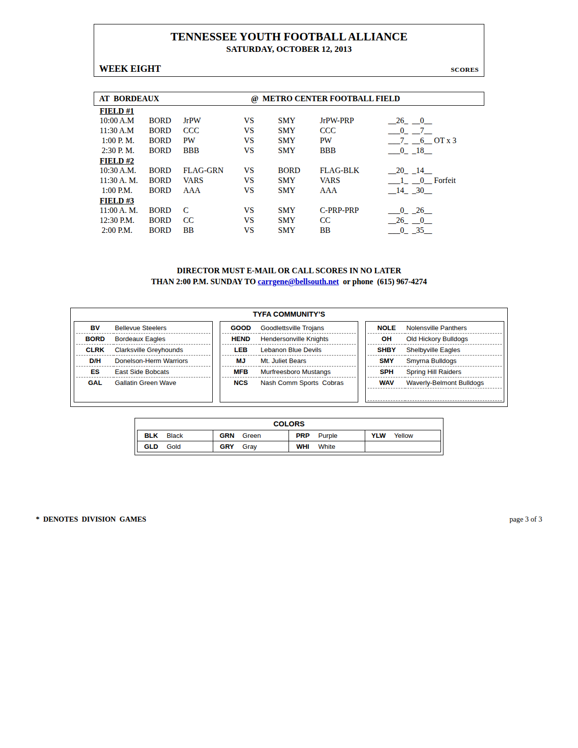TENNESSEE YOUTH FOOTBALL ALLIANCE
SATURDAY, OCTOBER 12, 2013
WEEK EIGHT SCORES
AT BORDEAUX @ METRO CENTER FOOTBALL FIELD
FIELD #1
| 10:00 A.M | BORD | JrPW | VS | SMY | JrPW-PRP | __26_ __0__ |
| 11:30 A.M | BORD | CCC | VS | SMY | CCC | ___0_ __7__ |
| 1:00 P. M. | BORD | PW | VS | SMY | PW | ___7_ __6__ OT x 3 |
| 2:30 P. M. | BORD | BBB | VS | SMY | BBB | ___0_ _18__ |
FIELD #2
| 10:30 A.M. | BORD | FLAG-GRN | VS | BORD | FLAG-BLK | __20_ _14__ |
| 11:30 A. M. | BORD | VARS | VS | SMY | VARS | ___1_ __0__ Forfeit |
| 1:00 P.M. | BORD | AAA | VS | SMY | AAA | __14_ _30__ |
FIELD #3
| 11:00 A. M. | BORD | C | VS | SMY | C-PRP-PRP | ___0_ _26__ |
| 12:30 P.M. | BORD | CC | VS | SMY | CC | __26_ __0__ |
| 2:00 P.M. | BORD | BB | VS | SMY | BB | ___0_ _35__ |
DIRECTOR MUST E-MAIL OR CALL SCORES IN NO LATER
THAN 2:00 P.M. SUNDAY TO carrgene@bellsouth.net or phone (615) 967-4274
TYFA COMMUNITY’S
| BV | Bellevue Steelers |
| BORD | Bordeaux Eagles |
| CLRK | Clarksville Greyhounds |
| D/H | Donelson-Herm Warriors |
| ES | East Side Bobcats |
| GAL | Gallatin Green Wave |
| GOOD | Goodlettsville Trojans |
| HEND | Hendersonville Knights |
| LEB | Lebanon Blue Devils |
| MJ | Mt. Juliet Bears |
| MFB | Murfreesboro Mustangs |
| NCS | Nash Comm Sports Cobras |
| NOLE | Nolensville Panthers |
| OH | Old Hickory Bulldogs |
| SHBY | Shelbyville Eagles |
| SMY | Smyrna Bulldogs |
| SPH | Spring Hill Raiders |
| WAV | Waverly-Belmont Bulldogs |
COLORS
| BLK | Black | GRN | Green | PRP | Purple | YLW | Yellow |
| GLD | Gold | GRY | Gray | WHI | White | | |
* DENOTES DIVISION GAMES page 3 of 3